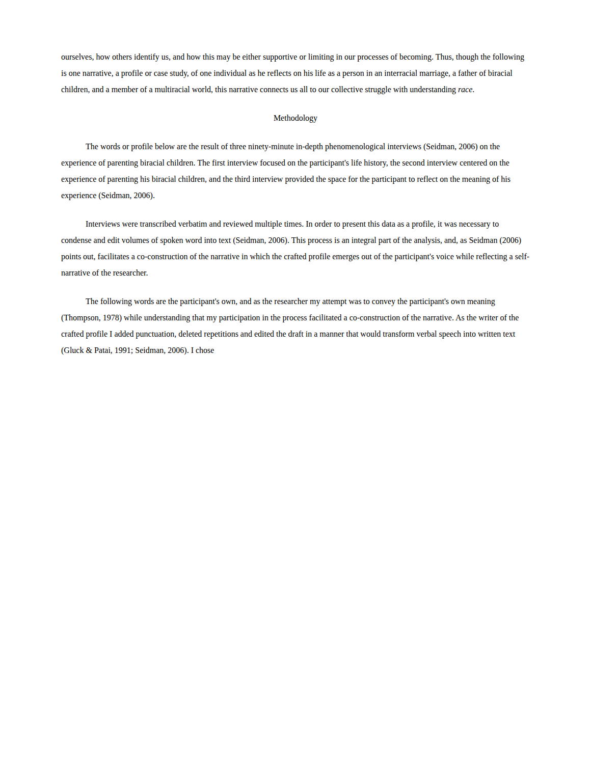ourselves, how others identify us, and how this may be either supportive or limiting in our processes of becoming. Thus, though the following is one narrative, a profile or case study, of one individual as he reflects on his life as a person in an interracial marriage, a father of biracial children, and a member of a multiracial world, this narrative connects us all to our collective struggle with understanding race.
Methodology
The words or profile below are the result of three ninety-minute in-depth phenomenological interviews (Seidman, 2006) on the experience of parenting biracial children. The first interview focused on the participant's life history, the second interview centered on the experience of parenting his biracial children, and the third interview provided the space for the participant to reflect on the meaning of his experience (Seidman, 2006).
Interviews were transcribed verbatim and reviewed multiple times. In order to present this data as a profile, it was necessary to condense and edit volumes of spoken word into text (Seidman, 2006). This process is an integral part of the analysis, and, as Seidman (2006) points out, facilitates a co-construction of the narrative in which the crafted profile emerges out of the participant's voice while reflecting a self-narrative of the researcher.
The following words are the participant's own, and as the researcher my attempt was to convey the participant's own meaning (Thompson, 1978) while understanding that my participation in the process facilitated a co-construction of the narrative. As the writer of the crafted profile I added punctuation, deleted repetitions and edited the draft in a manner that would transform verbal speech into written text (Gluck & Patai, 1991; Seidman, 2006). I chose